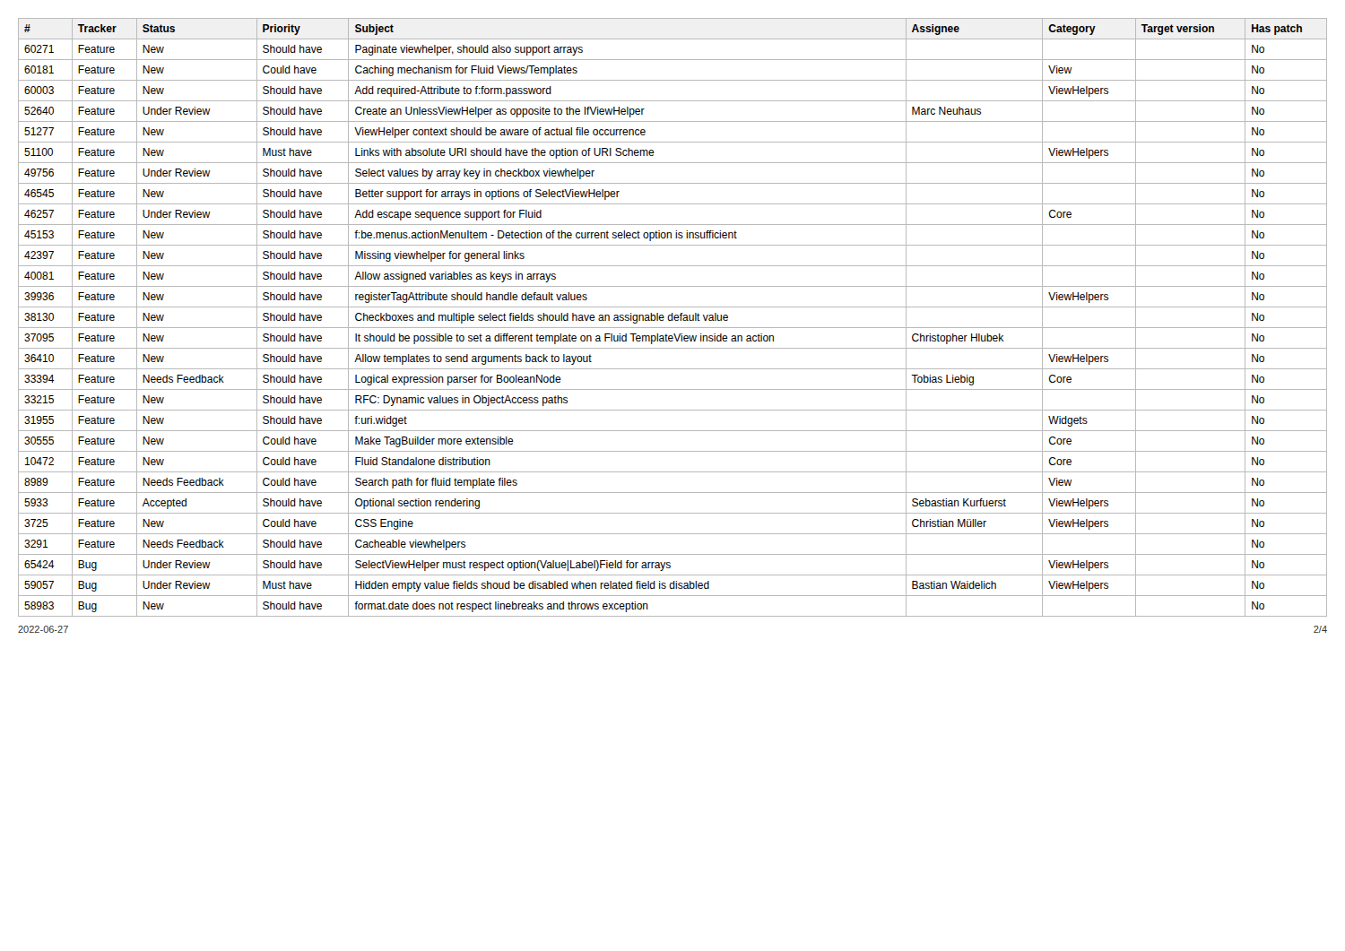| # | Tracker | Status | Priority | Subject | Assignee | Category | Target version | Has patch |
| --- | --- | --- | --- | --- | --- | --- | --- | --- |
| 60271 | Feature | New | Should have | Paginate viewhelper, should also support arrays | | | | No |
| 60181 | Feature | New | Could have | Caching mechanism for Fluid Views/Templates | | View | | No |
| 60003 | Feature | New | Should have | Add required-Attribute to f:form.password | | ViewHelpers | | No |
| 52640 | Feature | Under Review | Should have | Create an UnlessViewHelper as opposite to the IfViewHelper | Marc Neuhaus | | | No |
| 51277 | Feature | New | Should have | ViewHelper context should be aware of actual file occurrence | | | | No |
| 51100 | Feature | New | Must have | Links with absolute URI should have the option of URI Scheme | | ViewHelpers | | No |
| 49756 | Feature | Under Review | Should have | Select values by array key in checkbox viewhelper | | | | No |
| 46545 | Feature | New | Should have | Better support for arrays in options of SelectViewHelper | | | | No |
| 46257 | Feature | Under Review | Should have | Add escape sequence support for Fluid | | Core | | No |
| 45153 | Feature | New | Should have | f:be.menus.actionMenuItem - Detection of the current select option is insufficient | | | | No |
| 42397 | Feature | New | Should have | Missing viewhelper for general links | | | | No |
| 40081 | Feature | New | Should have | Allow assigned variables as keys in arrays | | | | No |
| 39936 | Feature | New | Should have | registerTagAttribute should handle default values | | ViewHelpers | | No |
| 38130 | Feature | New | Should have | Checkboxes and multiple select fields should have an assignable default value | | | | No |
| 37095 | Feature | New | Should have | It should be possible to set a different template on a Fluid TemplateView inside an action | Christopher Hlubek | | | No |
| 36410 | Feature | New | Should have | Allow templates to send arguments back to layout | | ViewHelpers | | No |
| 33394 | Feature | Needs Feedback | Should have | Logical expression parser for BooleanNode | Tobias Liebig | Core | | No |
| 33215 | Feature | New | Should have | RFC: Dynamic values in ObjectAccess paths | | | | No |
| 31955 | Feature | New | Should have | f:uri.widget | | Widgets | | No |
| 30555 | Feature | New | Could have | Make TagBuilder more extensible | | Core | | No |
| 10472 | Feature | New | Could have | Fluid Standalone distribution | | Core | | No |
| 8989 | Feature | Needs Feedback | Could have | Search path for fluid template files | | View | | No |
| 5933 | Feature | Accepted | Should have | Optional section rendering | Sebastian Kurfuerst | ViewHelpers | | No |
| 3725 | Feature | New | Could have | CSS Engine | Christian Müller | ViewHelpers | | No |
| 3291 | Feature | Needs Feedback | Should have | Cacheable viewhelpers | | | | No |
| 65424 | Bug | Under Review | Should have | SelectViewHelper must respect option(Value/Label)Field for arrays | | ViewHelpers | | No |
| 59057 | Bug | Under Review | Must have | Hidden empty value fields shoud be disabled when related field is disabled | Bastian Waidelich | ViewHelpers | | No |
| 58983 | Bug | New | Should have | format.date does not respect linebreaks and throws exception | | | | No |
2022-06-27 2/4